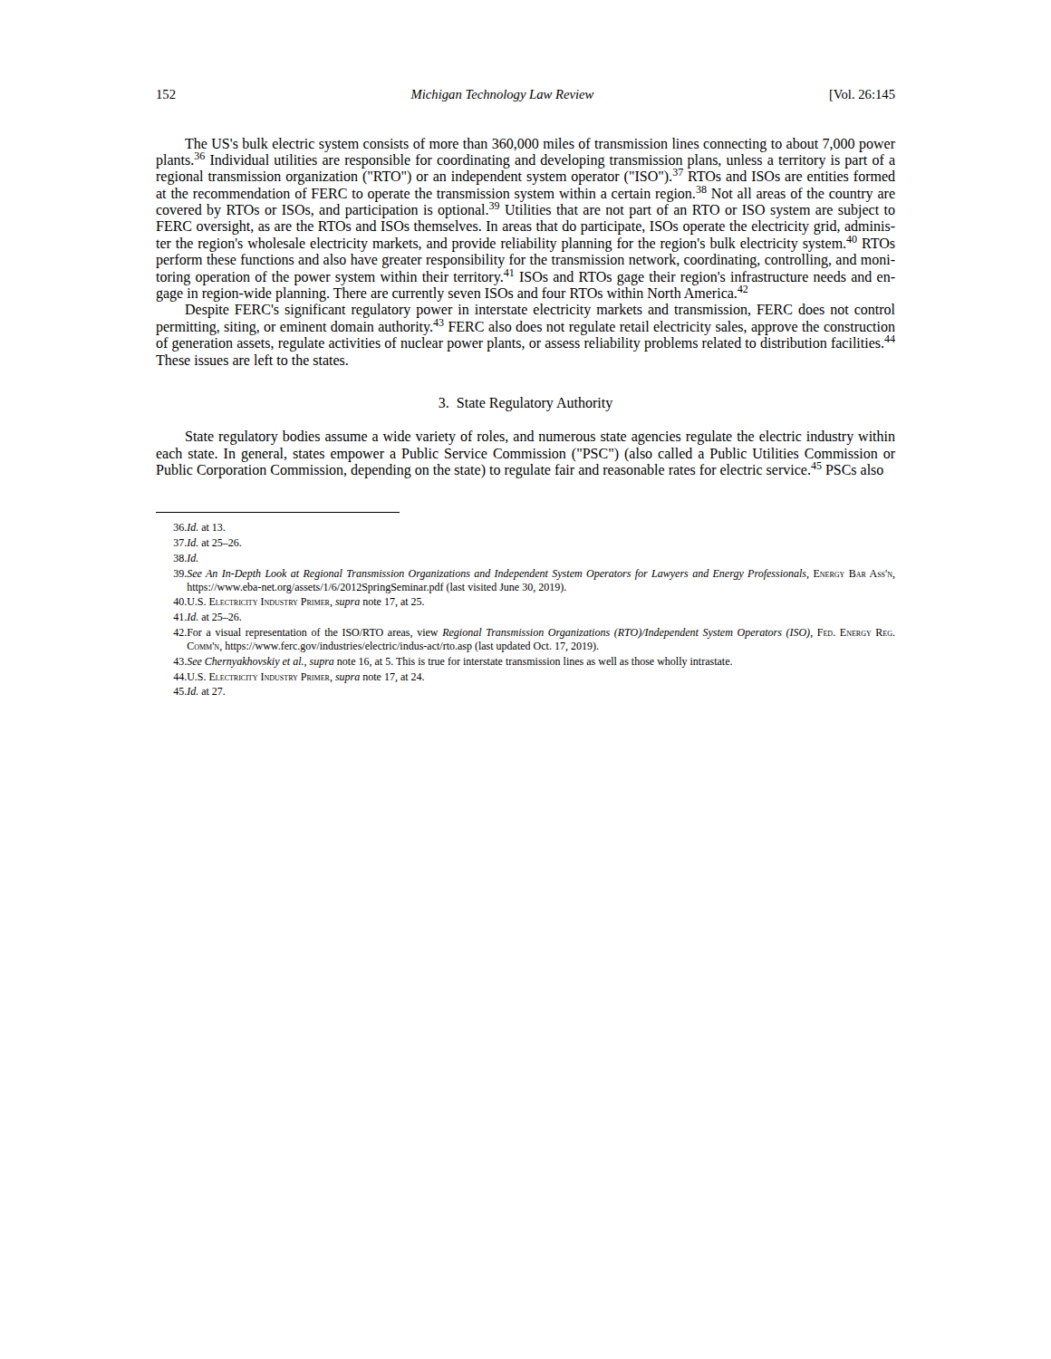152 Michigan Technology Law Review [Vol. 26:145
The US's bulk electric system consists of more than 360,000 miles of transmission lines connecting to about 7,000 power plants.36 Individual utilities are responsible for coordinating and developing transmission plans, unless a territory is part of a regional transmission organization ("RTO") or an independent system operator ("ISO").37 RTOs and ISOs are entities formed at the recommendation of FERC to operate the transmission system within a certain region.38 Not all areas of the country are covered by RTOs or ISOs, and participation is optional.39 Utilities that are not part of an RTO or ISO system are subject to FERC oversight, as are the RTOs and ISOs themselves. In areas that do participate, ISOs operate the electricity grid, administer the region's wholesale electricity markets, and provide reliability planning for the region's bulk electricity system.40 RTOs perform these functions and also have greater responsibility for the transmission network, coordinating, controlling, and monitoring operation of the power system within their territory.41 ISOs and RTOs gage their region's infrastructure needs and engage in region-wide planning. There are currently seven ISOs and four RTOs within North America.42
Despite FERC's significant regulatory power in interstate electricity markets and transmission, FERC does not control permitting, siting, or eminent domain authority.43 FERC also does not regulate retail electricity sales, approve the construction of generation assets, regulate activities of nuclear power plants, or assess reliability problems related to distribution facilities.44 These issues are left to the states.
3. State Regulatory Authority
State regulatory bodies assume a wide variety of roles, and numerous state agencies regulate the electric industry within each state. In general, states empower a Public Service Commission ("PSC") (also called a Public Utilities Commission or Public Corporation Commission, depending on the state) to regulate fair and reasonable rates for electric service.45 PSCs also
36. Id. at 13.
37. Id. at 25–26.
38. Id.
39. See An In-Depth Look at Regional Transmission Organizations and Independent System Operators for Lawyers and Energy Professionals, Energy Bar Ass'n, https://www.eba-net.org/assets/1/6/2012SpringSeminar.pdf (last visited June 30, 2019).
40. U.S. Electricity Industry Primer, supra note 17, at 25.
41. Id. at 25–26.
42. For a visual representation of the ISO/RTO areas, view Regional Transmission Organizations (RTO)/Independent System Operators (ISO), Fed. Energy Reg. Comm'n, https://www.ferc.gov/industries/electric/indus-act/rto.asp (last updated Oct. 17, 2019).
43. See Chernyakhovskiy et al., supra note 16, at 5. This is true for interstate transmission lines as well as those wholly intrastate.
44. U.S. Electricity Industry Primer, supra note 17, at 24.
45. Id. at 27.